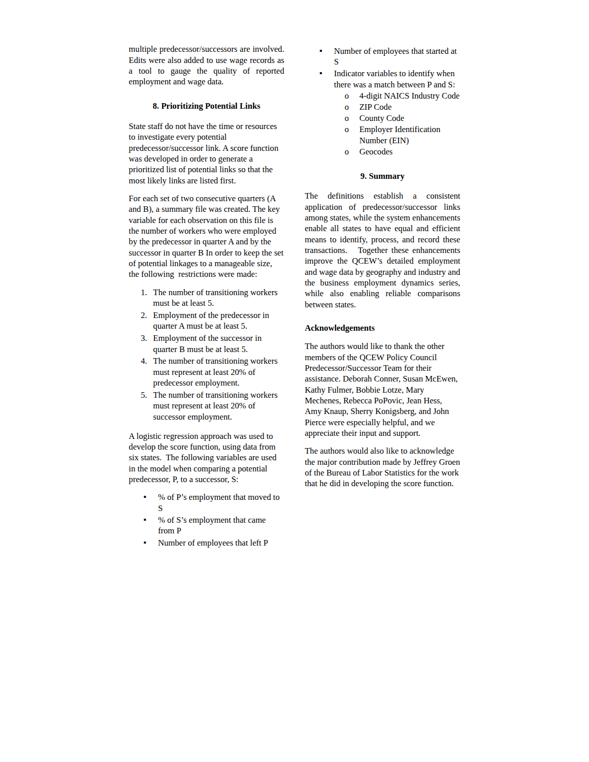multiple predecessor/successors are involved. Edits were also added to use wage records as a tool to gauge the quality of reported employment and wage data.
8. Prioritizing Potential Links
State staff do not have the time or resources to investigate every potential predecessor/successor link. A score function was developed in order to generate a prioritized list of potential links so that the most likely links are listed first.
For each set of two consecutive quarters (A and B), a summary file was created. The key variable for each observation on this file is the number of workers who were employed by the predecessor in quarter A and by the successor in quarter B In order to keep the set of potential linkages to a manageable size, the following restrictions were made:
The number of transitioning workers must be at least 5.
Employment of the predecessor in quarter A must be at least 5.
Employment of the successor in quarter B must be at least 5.
The number of transitioning workers must represent at least 20% of predecessor employment.
The number of transitioning workers must represent at least 20% of successor employment.
A logistic regression approach was used to develop the score function, using data from six states. The following variables are used in the model when comparing a potential predecessor, P, to a successor, S:
% of P’s employment that moved to S
% of S’s employment that came from P
Number of employees that left P
Number of employees that started at S
Indicator variables to identify when there was a match between P and S:
4-digit NAICS Industry Code
ZIP Code
County Code
Employer Identification Number (EIN)
Geocodes
9. Summary
The definitions establish a consistent application of predecessor/successor links among states, while the system enhancements enable all states to have equal and efficient means to identify, process, and record these transactions. Together these enhancements improve the QCEW’s detailed employment and wage data by geography and industry and the business employment dynamics series, while also enabling reliable comparisons between states.
Acknowledgements
The authors would like to thank the other members of the QCEW Policy Council Predecessor/Successor Team for their assistance. Deborah Conner, Susan McEwen, Kathy Fulmer, Bobbie Lotze, Mary Mechenes, Rebecca PoPovic, Jean Hess, Amy Knaup, Sherry Konigsberg, and John Pierce were especially helpful, and we appreciate their input and support.
The authors would also like to acknowledge the major contribution made by Jeffrey Groen of the Bureau of Labor Statistics for the work that he did in developing the score function.